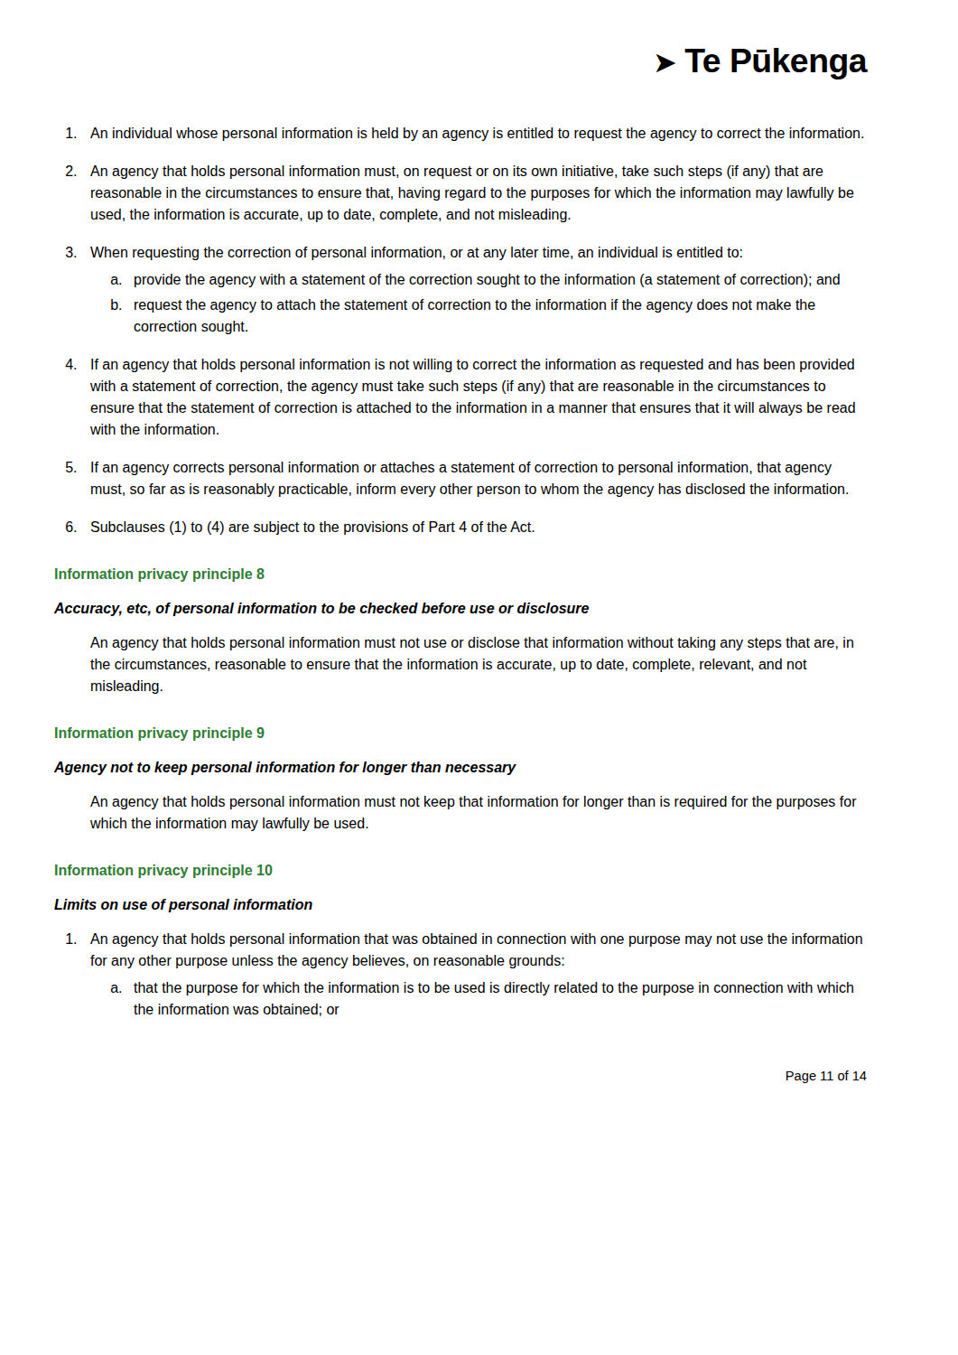➤Te Pūkenga
An individual whose personal information is held by an agency is entitled to request the agency to correct the information.
An agency that holds personal information must, on request or on its own initiative, take such steps (if any) that are reasonable in the circumstances to ensure that, having regard to the purposes for which the information may lawfully be used, the information is accurate, up to date, complete, and not misleading.
When requesting the correction of personal information, or at any later time, an individual is entitled to:
provide the agency with a statement of the correction sought to the information (a statement of correction); and
request the agency to attach the statement of correction to the information if the agency does not make the correction sought.
If an agency that holds personal information is not willing to correct the information as requested and has been provided with a statement of correction, the agency must take such steps (if any) that are reasonable in the circumstances to ensure that the statement of correction is attached to the information in a manner that ensures that it will always be read with the information.
If an agency corrects personal information or attaches a statement of correction to personal information, that agency must, so far as is reasonably practicable, inform every other person to whom the agency has disclosed the information.
Subclauses (1) to (4) are subject to the provisions of Part 4 of the Act.
Information privacy principle 8
Accuracy, etc, of personal information to be checked before use or disclosure
An agency that holds personal information must not use or disclose that information without taking any steps that are, in the circumstances, reasonable to ensure that the information is accurate, up to date, complete, relevant, and not misleading.
Information privacy principle 9
Agency not to keep personal information for longer than necessary
An agency that holds personal information must not keep that information for longer than is required for the purposes for which the information may lawfully be used.
Information privacy principle 10
Limits on use of personal information
An agency that holds personal information that was obtained in connection with one purpose may not use the information for any other purpose unless the agency believes, on reasonable grounds:
that the purpose for which the information is to be used is directly related to the purpose in connection with which the information was obtained; or
Page 11 of 14